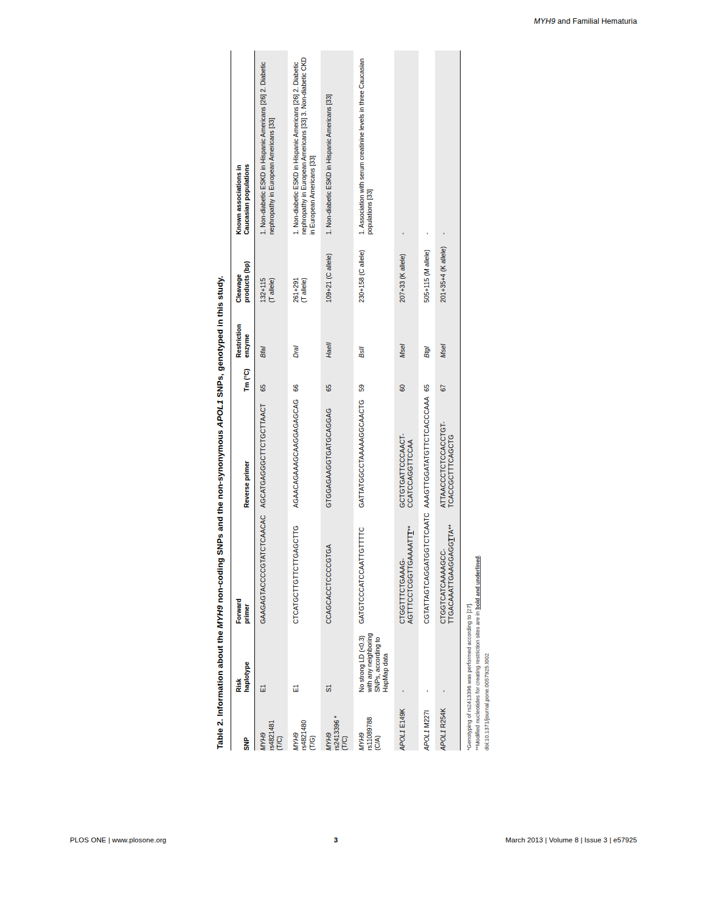MYH9 and Familial Hematuria
Table 2. Information about the MYH9 non-coding SNPs and the non-synonymous APOL1 SNPs, genotyped in this study.
| SNP | Risk haplotype | Forward primer | Reverse primer | Tm (°C) | Restriction enzyme | Cleavage products (bp) | Known associations in Caucasian populations |
| --- | --- | --- | --- | --- | --- | --- | --- |
| MYH9 rs4821481 (T/C) | E1 | GAAGAGTACCCCGTATCTCAACAC | AGCATGAGGGCTTCTGCTTAACT | 65 | BfaI | 132+115 (T allele) | 1. Non-diabetic ESKD in Hispanic Americans [26] 2. Diabetic nephropathy in European Americans [33] |
| MYH9 rs4821480 (T/G) | E1 | CTCATGCTTGTTCTTGAGCTTG | AGAACAGAAAGCAAGGAGAGCAG | 66 | DraI | 261+291 (T allele) | 1. Non-diabetic ESKD in Hispanic Americans [26] 2. Diabetic nephropathy in European Americans [33] 3. Non-diabetic CKD in European Americans [33] |
| MYH9 rs2413396 * (T/C) | S1 | CCAGCACCTCCCCGTGA | GTGGAGAAGGTGATGCAGGAG | 65 | HaeII | 109+21 (C allele) | 1. Non-diabetic ESKD in Hispanic Americans [33] |
| MYH9 rs11089788 (C/A) | No strong LD (<0.3) with any neighboring SNPs, according to HapMap data | GATGTCCCATCCAATTGTTTTC | GATTATGGCCTAAAAAGGCAACTG | 59 | BsII | 230+158 (C allele) | 1. Association with serum creatinine levels in three Caucasian populations [33] |
| APOL1 E149K | - | CTGGTTTCTGAAAG- AGTTTCCTCGGTTGAAAATT T ** | GCTGTGATTCCCAACT- CCATCCAGGTTCCAA | 60 | MseI | 207+33 (K allele) | - |
| APOL1 M227I | - | CGTATTAGTCAGGATGGTCTCAATC | AAAGTTGGATATGTTCTCACCCAAA | 65 | BtgI | 505+115 (M allele) | - |
| APOL1 R254K | - | CTGGTCATCAAAAGCC- TTGACAAATTGAAGGAGG T TA** | ATTAACCCTCTCCACCTGT- TCACCGCTTTCAGCTG | 67 | MseI | 201+35+4 (K allele) | - |
*Genotyping of rs2413396 was performed according to [27].
**Modified nucleotides for creating restriction sites are in bold and underlined.
doi:10.1371/journal.pone.0057925.t002
PLOS ONE | www.plosone.org
3
March 2013 | Volume 8 | Issue 3 | e57925